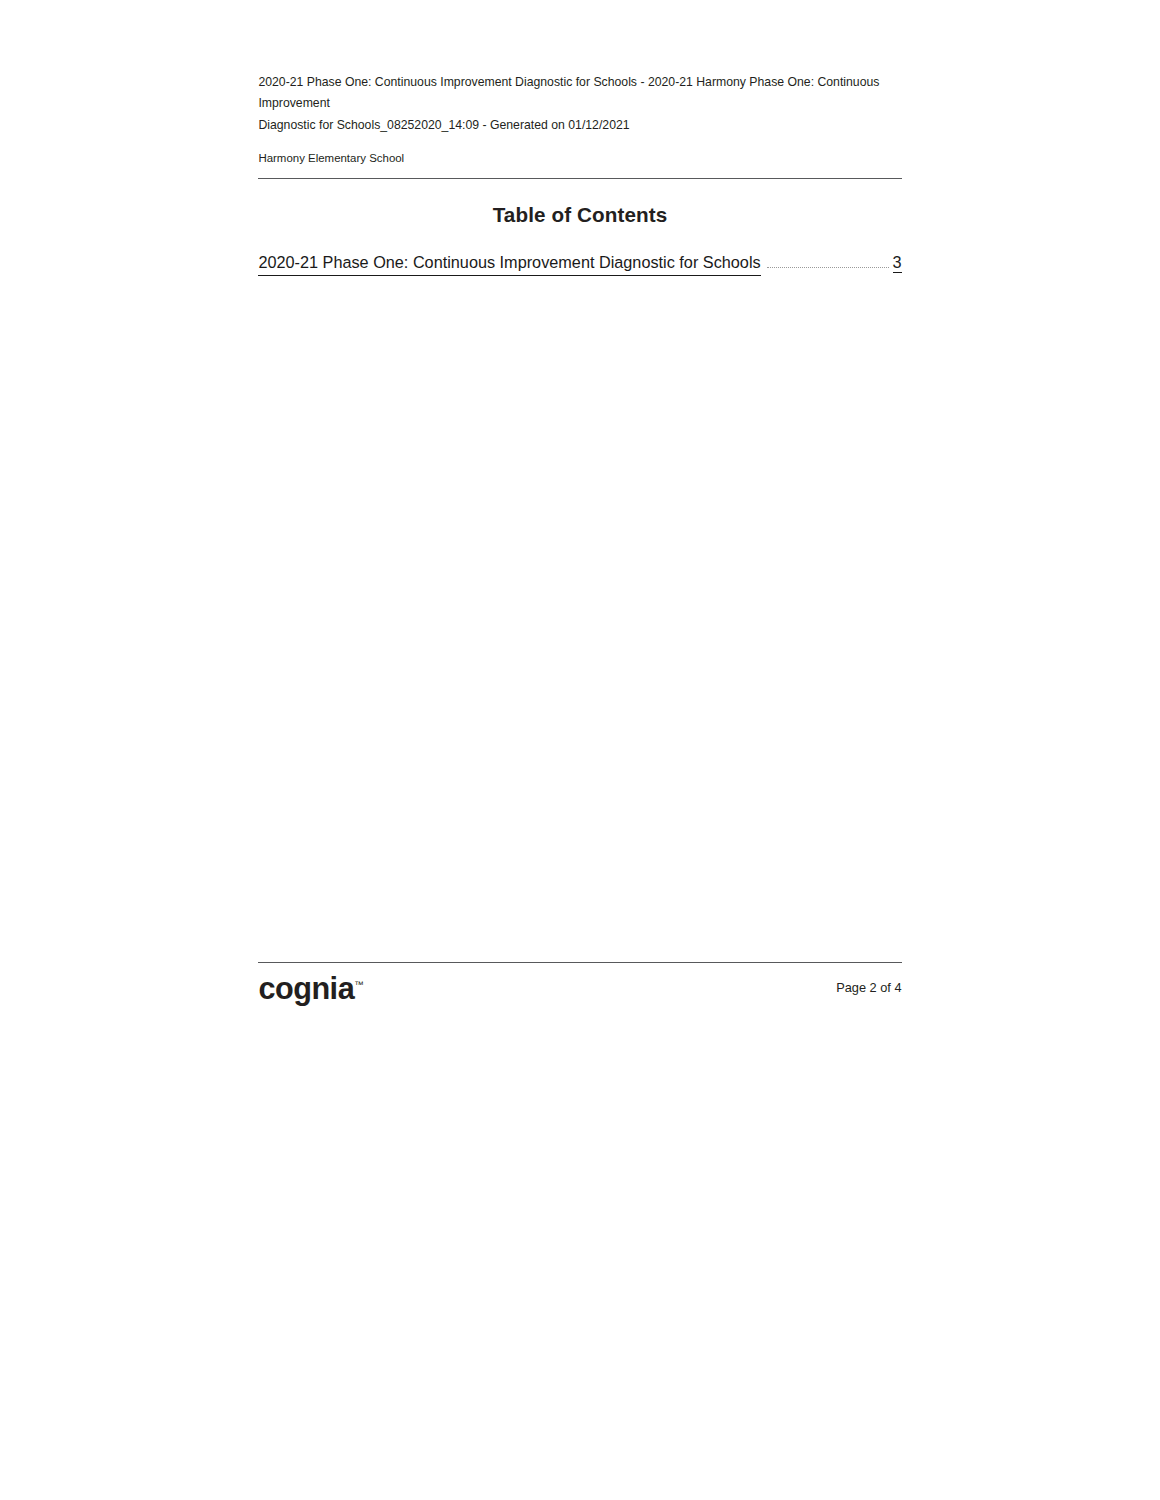2020-21 Phase One: Continuous Improvement Diagnostic for Schools - 2020-21 Harmony Phase One: Continuous Improvement Diagnostic for Schools_08252020_14:09 - Generated on 01/12/2021 Harmony Elementary School
Table of Contents
2020-21 Phase One: Continuous Improvement Diagnostic for Schools 3
cognia™
Page 2 of 4